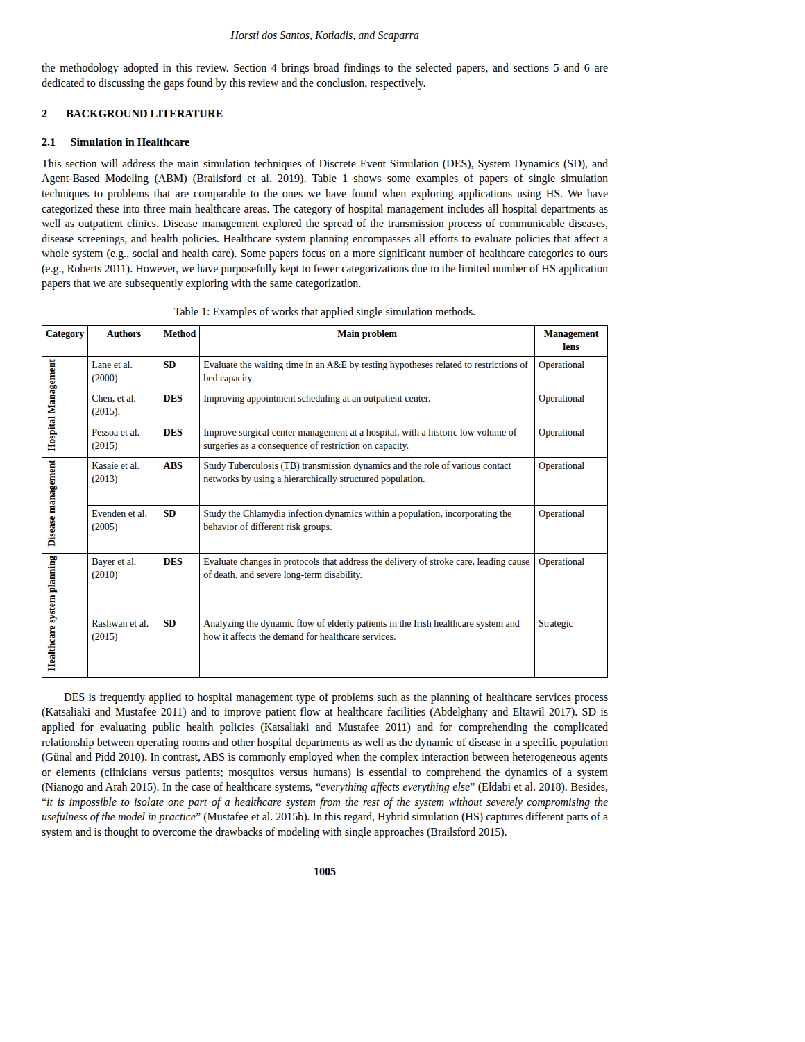Horsti dos Santos, Kotiadis, and Scaparra
the methodology adopted in this review. Section 4 brings broad findings to the selected papers, and sections 5 and 6 are dedicated to discussing the gaps found by this review and the conclusion, respectively.
2 BACKGROUND LITERATURE
2.1 Simulation in Healthcare
This section will address the main simulation techniques of Discrete Event Simulation (DES), System Dynamics (SD), and Agent-Based Modeling (ABM) (Brailsford et al. 2019). Table 1 shows some examples of papers of single simulation techniques to problems that are comparable to the ones we have found when exploring applications using HS. We have categorized these into three main healthcare areas. The category of hospital management includes all hospital departments as well as outpatient clinics. Disease management explored the spread of the transmission process of communicable diseases, disease screenings, and health policies. Healthcare system planning encompasses all efforts to evaluate policies that affect a whole system (e.g., social and health care). Some papers focus on a more significant number of healthcare categories to ours (e.g., Roberts 2011). However, we have purposefully kept to fewer categorizations due to the limited number of HS application papers that we are subsequently exploring with the same categorization.
Table 1: Examples of works that applied single simulation methods.
| Category | Authors | Method | Main problem | Management lens |
| --- | --- | --- | --- | --- |
| Hospital Management | Lane et al. (2000) | SD | Evaluate the waiting time in an A&E by testing hypotheses related to restrictions of bed capacity. | Operational |
| Chen, et al. (2015). | DES | Improving appointment scheduling at an outpatient center. | Operational |
| Pessoa et al. (2015) | DES | Improve surgical center management at a hospital, with a historic low volume of surgeries as a consequence of restriction on capacity. | Operational |
| Disease management | Kasaie et al. (2013) | ABS | Study Tuberculosis (TB) transmission dynamics and the role of various contact networks by using a hierarchically structured population. | Operational |
| Evenden et al. (2005) | SD | Study the Chlamydia infection dynamics within a population, incorporating the behavior of different risk groups. | Operational |
| Healthcare system planning | Bayer et al. (2010) | DES | Evaluate changes in protocols that address the delivery of stroke care, leading cause of death, and severe long-term disability. | Operational |
| Rashwan et al. (2015) | SD | Analyzing the dynamic flow of elderly patients in the Irish healthcare system and how it affects the demand for healthcare services. | Strategic |
DES is frequently applied to hospital management type of problems such as the planning of healthcare services process (Katsaliaki and Mustafee 2011) and to improve patient flow at healthcare facilities (Abdelghany and Eltawil 2017). SD is applied for evaluating public health policies (Katsaliaki and Mustafee 2011) and for comprehending the complicated relationship between operating rooms and other hospital departments as well as the dynamic of disease in a specific population (Günal and Pidd 2010). In contrast, ABS is commonly employed when the complex interaction between heterogeneous agents or elements (clinicians versus patients; mosquitos versus humans) is essential to comprehend the dynamics of a system (Nianogo and Arah 2015). In the case of healthcare systems, “everything affects everything else” (Eldabi et al. 2018). Besides, “it is impossible to isolate one part of a healthcare system from the rest of the system without severely compromising the usefulness of the model in practice” (Mustafee et al. 2015b). In this regard, Hybrid simulation (HS) captures different parts of a system and is thought to overcome the drawbacks of modeling with single approaches (Brailsford 2015).
1005